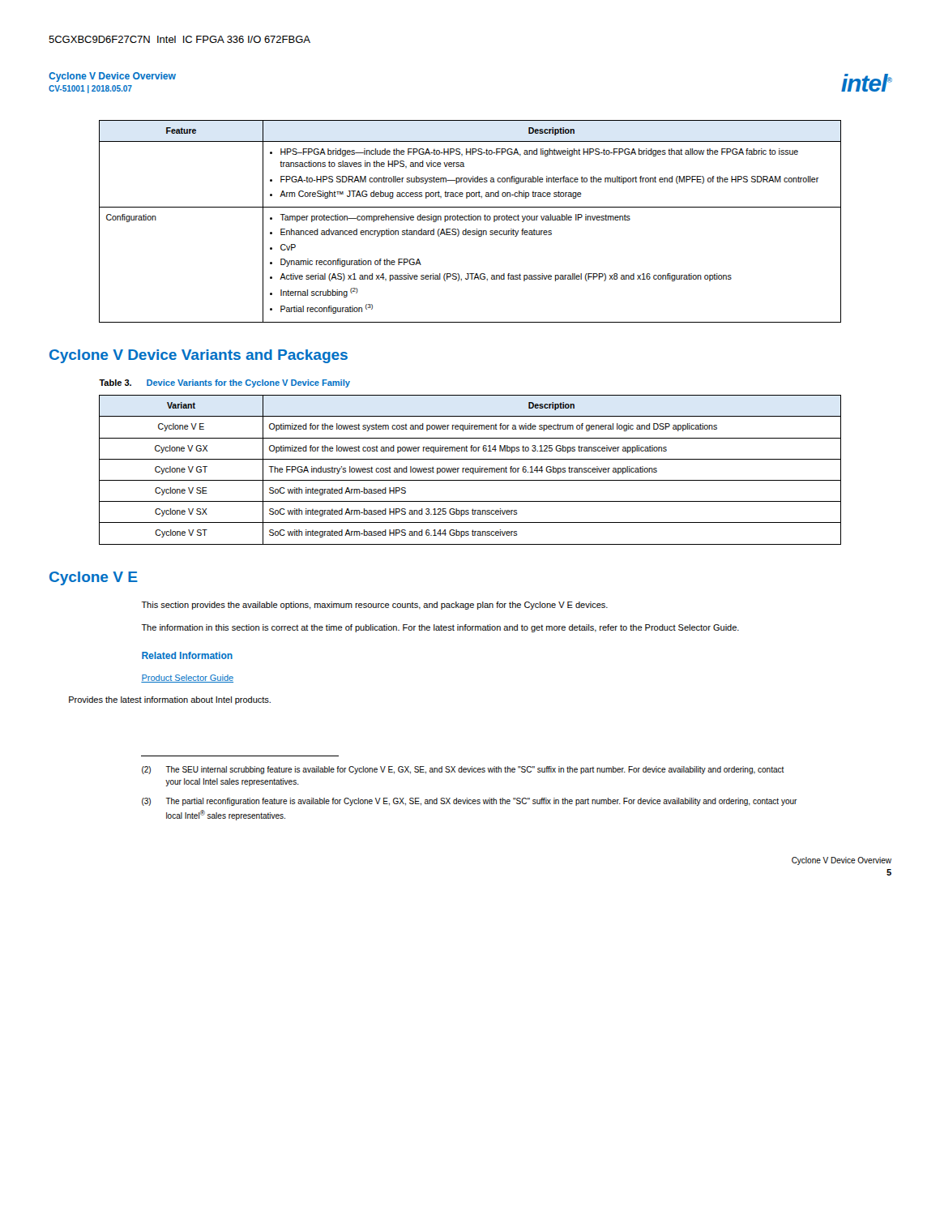5CGXBC9D6F27C7N Intel IC FPGA 336 I/O 672FBGA
Cyclone V Device Overview
CV-51001 | 2018.05.07
intel®
| Feature | Description |
| --- | --- |
| | HPS–FPGA bridges—include the FPGA-to-HPS, HPS-to-FPGA, and lightweight HPS-to-FPGA bridges that allow the FPGA fabric to issue transactions to slaves in the HPS, and vice versa FPGA-to-HPS SDRAM controller subsystem—provides a configurable interface to the multiport front end (MPFE) of the HPS SDRAM controller Arm CoreSight™ JTAG debug access port, trace port, and on-chip trace storage |
| Configuration | Tamper protection—comprehensive design protection to protect your valuable IP investments Enhanced advanced encryption standard (AES) design security features CvP Dynamic reconfiguration of the FPGA Active serial (AS) x1 and x4, passive serial (PS), JTAG, and fast passive parallel (FPP) x8 and x16 configuration options Internal scrubbing (2) Partial reconfiguration (3) |
Cyclone V Device Variants and Packages
Table 3. Device Variants for the Cyclone V Device Family
| Variant | Description |
| --- | --- |
| Cyclone V E | Optimized for the lowest system cost and power requirement for a wide spectrum of general logic and DSP applications |
| Cyclone V GX | Optimized for the lowest cost and power requirement for 614 Mbps to 3.125 Gbps transceiver applications |
| Cyclone V GT | The FPGA industry’s lowest cost and lowest power requirement for 6.144 Gbps transceiver applications |
| Cyclone V SE | SoC with integrated Arm-based HPS |
| Cyclone V SX | SoC with integrated Arm-based HPS and 3.125 Gbps transceivers |
| Cyclone V ST | SoC with integrated Arm-based HPS and 6.144 Gbps transceivers |
Cyclone V E
This section provides the available options, maximum resource counts, and package plan for the Cyclone V E devices.
The information in this section is correct at the time of publication. For the latest information and to get more details, refer to the Product Selector Guide.
Related Information
Product Selector Guide
Provides the latest information about Intel products.
(2)
The SEU internal scrubbing feature is available for Cyclone V E, GX, SE, and SX devices with the "SC" suffix in the part number. For device availability and ordering, contact your local Intel sales representatives.
(3)
The partial reconfiguration feature is available for Cyclone V E, GX, SE, and SX devices with the "SC" suffix in the part number. For device availability and ordering, contact your local Intel® sales representatives.
Cyclone V Device Overview
5